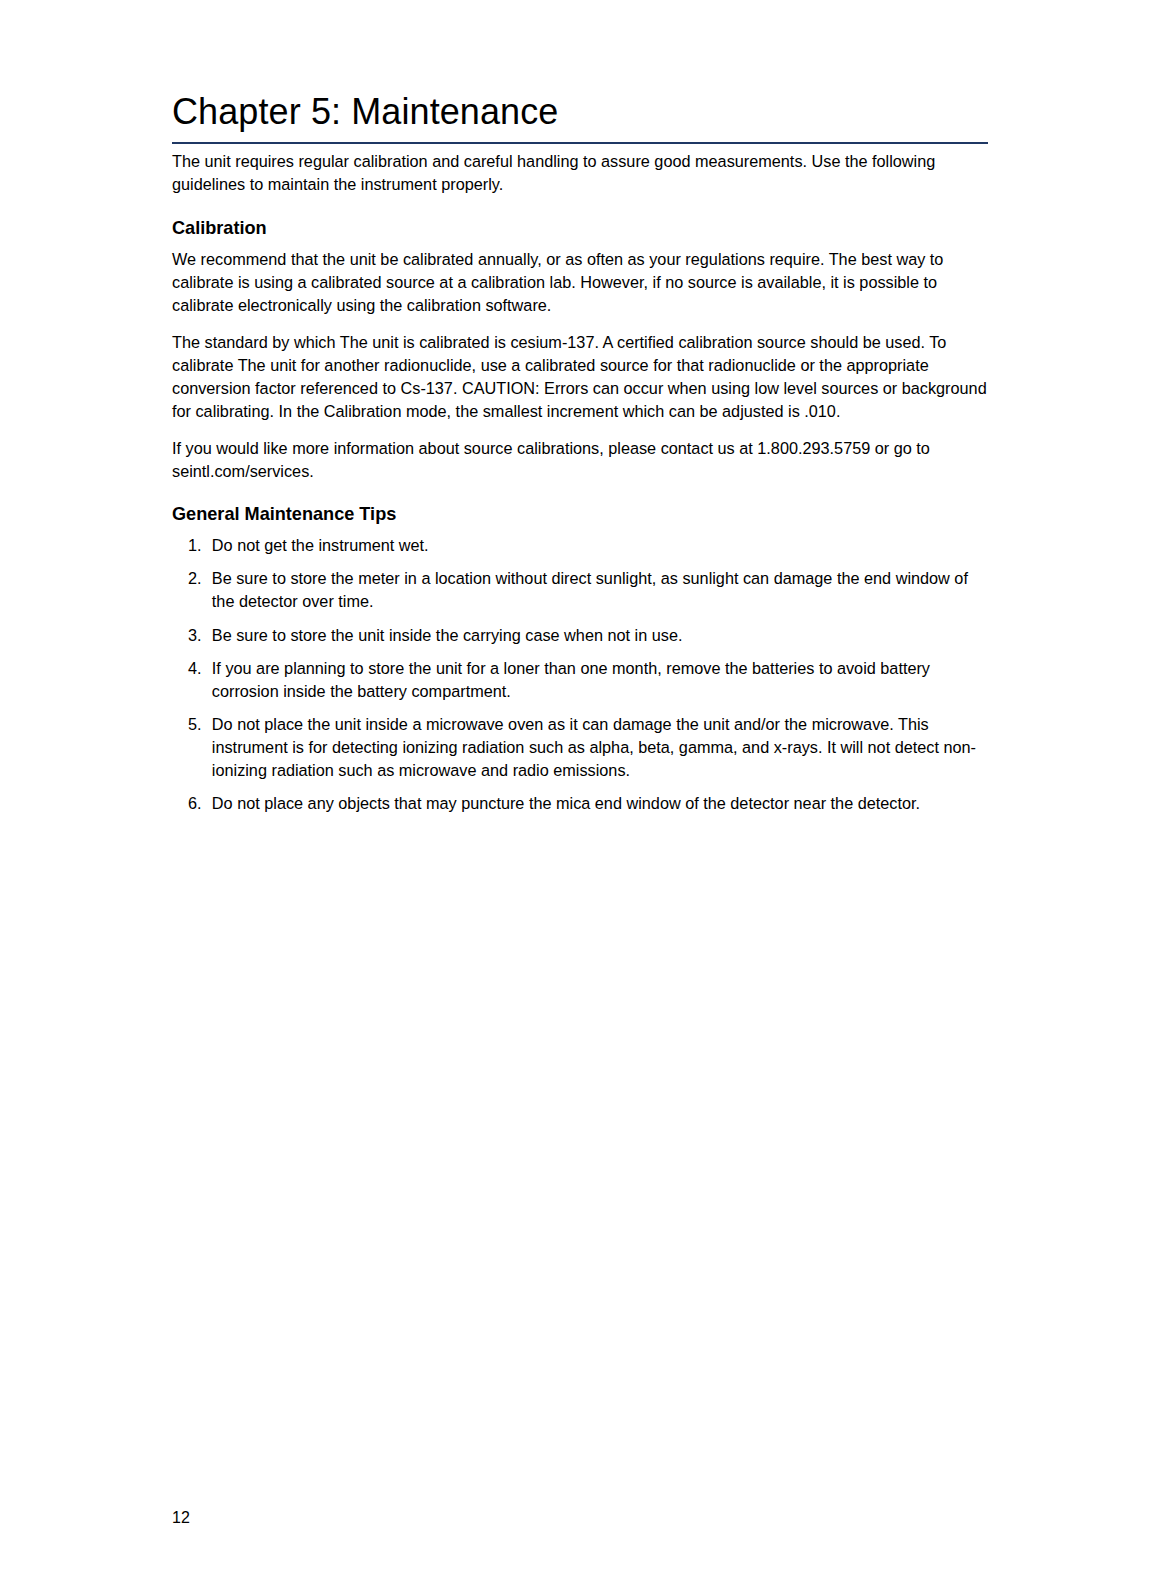Chapter 5: Maintenance
The unit requires regular calibration and careful handling to assure good measurements. Use the following guidelines to maintain the instrument properly.
Calibration
We recommend that the unit be calibrated annually, or as often as your regulations require. The best way to calibrate is using a calibrated source at a calibration lab. However, if no source is available, it is possible to calibrate electronically using the calibration software.
The standard by which The unit is calibrated is cesium-137. A certified calibration source should be used. To calibrate The unit for another radionuclide, use a calibrated source for that radionuclide or the appropriate conversion factor referenced to Cs-137. CAUTION: Errors can occur when using low level sources or background for calibrating. In the Calibration mode, the smallest increment which can be adjusted is .010.
If you would like more information about source calibrations, please contact us at 1.800.293.5759 or go to seintl.com/services.
General Maintenance Tips
Do not get the instrument wet.
Be sure to store the meter in a location without direct sunlight, as sunlight can damage the end window of the detector over time.
Be sure to store the unit inside the carrying case when not in use.
If you are planning to store the unit for a loner than one month, remove the batteries to avoid battery corrosion inside the battery compartment.
Do not place the unit inside a microwave oven as it can damage the unit and/or the microwave. This instrument is for detecting ionizing radiation such as alpha, beta, gamma, and x-rays. It will not detect non-ionizing radiation such as microwave and radio emissions.
Do not place any objects that may puncture the mica end window of the detector near the detector.
12